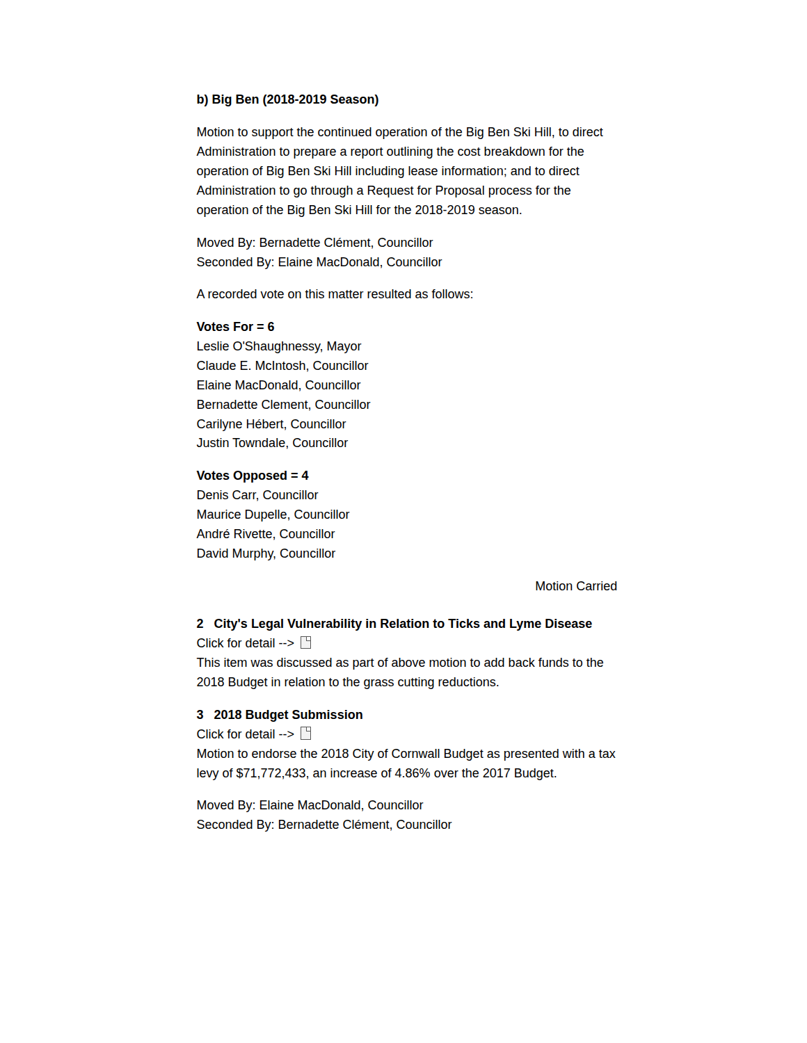b) Big Ben (2018-2019 Season)
Motion to support the continued operation of the Big Ben Ski Hill, to direct Administration to prepare a report outlining the cost breakdown for the operation of Big Ben Ski Hill including lease information; and to direct Administration to go through a Request for Proposal process for the operation of the Big Ben Ski Hill for the 2018-2019 season.
Moved By: Bernadette Clément, Councillor
Seconded By: Elaine MacDonald, Councillor
A recorded vote on this matter resulted as follows:
Votes For = 6
Leslie O'Shaughnessy, Mayor
Claude E. McIntosh, Councillor
Elaine MacDonald, Councillor
Bernadette Clement, Councillor
Carilyne Hébert, Councillor
Justin Towndale, Councillor
Votes Opposed = 4
Denis Carr, Councillor
Maurice Dupelle, Councillor
André Rivette, Councillor
David Murphy, Councillor
Motion Carried
2 City's Legal Vulnerability in Relation to Ticks and Lyme Disease
Click for detail -->
This item was discussed as part of above motion to add back funds to the 2018 Budget in relation to the grass cutting reductions.
32018 Budget Submission
Click for detail -->
Motion to endorse the 2018 City of Cornwall Budget as presented with a tax levy of $71,772,433, an increase of 4.86% over the 2017 Budget.
Moved By: Elaine MacDonald, Councillor
Seconded By: Bernadette Clément, Councillor